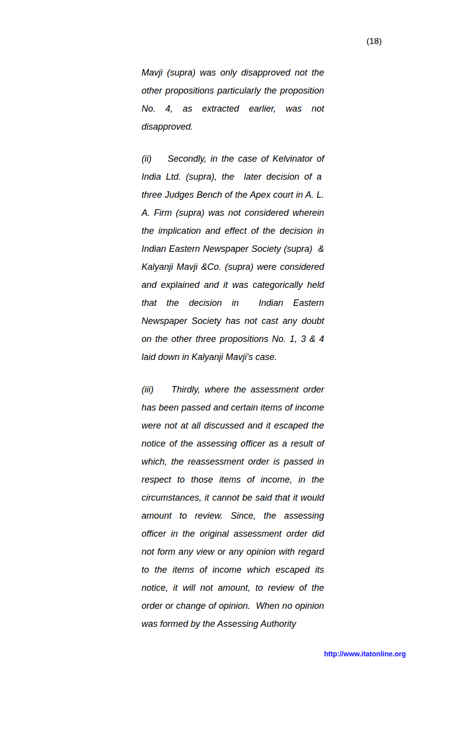(18)
Mavji (supra) was only disapproved not the other propositions particularly the proposition No. 4, as extracted earlier, was not disapproved.
(ii) Secondly, in the case of Kelvinator of India Ltd. (supra), the later decision of a three Judges Bench of the Apex court in A. L. A. Firm (supra) was not considered wherein the implication and effect of the decision in Indian Eastern Newspaper Society (supra) & Kalyanji Mavji &Co. (supra) were considered and explained and it was categorically held that the decision in Indian Eastern Newspaper Society has not cast any doubt on the other three propositions No. 1, 3 & 4 laid down in Kalyanji Mavji's case.
(iii) Thirdly, where the assessment order has been passed and certain items of income were not at all discussed and it escaped the notice of the assessing officer as a result of which, the reassessment order is passed in respect to those items of income, in the circumstances, it cannot be said that it would amount to review. Since, the assessing officer in the original assessment order did not form any view or any opinion with regard to the items of income which escaped its notice, it will not amount, to review of the order or change of opinion. When no opinion was formed by the Assessing Authority
http://www.itatonline.org